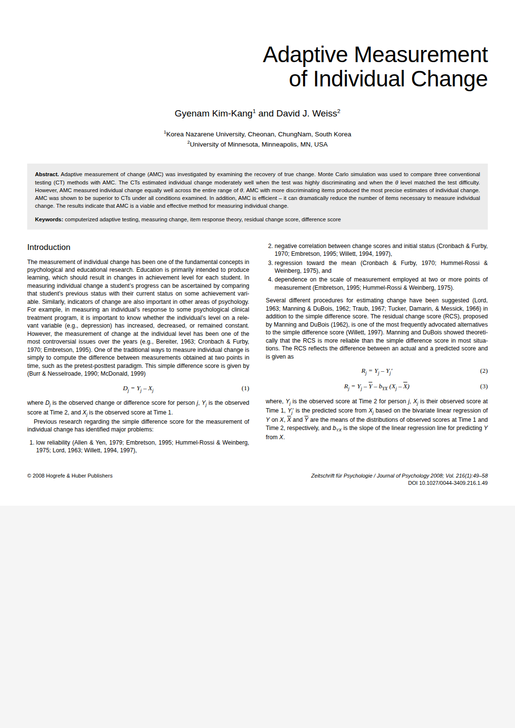Adaptive Measurement
of Individual Change
Gyenam Kim-Kang1 and David J. Weiss2
1Korea Nazarene University, Cheonan, ChungNam, South Korea
2University of Minnesota, Minneapolis, MN, USA
Abstract. Adaptive measurement of change (AMC) was investigated by examining the recovery of true change. Monte Carlo simulation was used to compare three conventional testing (CT) methods with AMC. The CTs estimated individual change moderately well when the test was highly discriminating and when the θ level matched the test difficulty. However, AMC measured individual change equally well across the entire range of θ. AMC with more discriminating items produced the most precise estimates of individual change. AMC was shown to be superior to CTs under all conditions examined. In addition, AMC is efficient – it can dramatically reduce the number of items necessary to measure individual change. The results indicate that AMC is a viable and effective method for measuring individual change.
Keywords: computerized adaptive testing, measuring change, item response theory, residual change score, difference score
Introduction
The measurement of individual change has been one of the fundamental concepts in psychological and educational research. Education is primarily intended to produce learning, which should result in changes in achievement level for each student. In measuring individual change a student’s progress can be ascertained by comparing that student’s previous status with their current status on some achievement variable. Similarly, indicators of change are also important in other areas of psychology. For example, in measuring an individual’s response to some psychological clinical treatment program, it is important to know whether the individual’s level on a relevant variable (e.g., depression) has increased, decreased, or remained constant. However, the measurement of change at the individual level has been one of the most controversial issues over the years (e.g., Bereiter, 1963; Cronbach & Furby, 1970; Embretson, 1995). One of the traditional ways to measure individual change is simply to compute the difference between measurements obtained at two points in time, such as the pretest-posttest paradigm. This simple difference score is given by (Burr & Nesselroade, 1990; McDonald, 1999)
Dj = Yj – Xj(1)
where Dj is the observed change or difference score for person j, Yj is the observed score at Time 2, and Xj is the observed score at Time 1.
Previous research regarding the simple difference score for the measurement of individual change has identified major problems:
low reliability (Allen & Yen, 1979; Embretson, 1995; Hummel-Rossi & Weinberg, 1975; Lord, 1963; Willett, 1994, 1997),
negative correlation between change scores and initial status (Cronbach & Furby, 1970; Embretson, 1995; Willett, 1994, 1997),
regression toward the mean (Cronbach & Furby, 1970; Hummel-Rossi & Weinberg, 1975), and
dependence on the scale of measurement employed at two or more points of measurement (Embretson, 1995; Hummel-Rossi & Weinberg, 1975).
Several different procedures for estimating change have been suggested (Lord, 1963; Manning & DuBois, 1962; Traub, 1967; Tucker, Damarin, & Messick, 1966) in addition to the simple difference score. The residual change score (RCS), proposed by Manning and DuBois (1962), is one of the most frequently advocated alternatives to the simple difference score (Willett, 1997). Manning and DuBois showed theoretically that the RCS is more reliable than the simple difference score in most situations. The RCS reflects the difference between an actual and a predicted score and is given as
Rj = Yj – Yj′(2)
Rj = Yj – Y – bYX (Xj – X)(3)
where, Yj is the observed score at Time 2 for person j, Xj is their observed score at Time 1, Yj′ is the predicted score from Xj based on the bivariate linear regression of Y on X, X and Y are the means of the distributions of observed scores at Time 1 and Time 2, respectively, and bYX is the slope of the linear regression line for predicting Y from X.
© 2008 Hogrefe & Huber Publishers
Zeitschrift für Psychologie / Journal of Psychology 2008; Vol. 216(1):49–58
DOI 10.1027/0044-3409.216.1.49